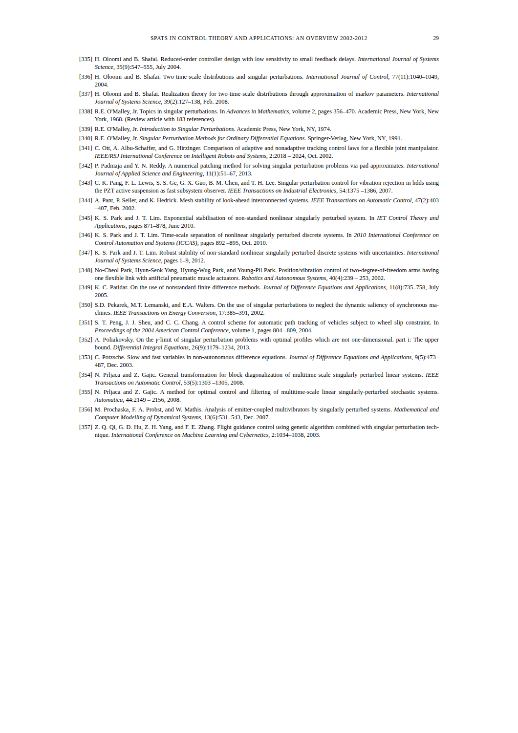SPaTS in Control Theory and Applications: An Overview 2002-2012 29
[335] H. Oloomi and B. Shafai. Reduced-order controller design with low sensitivity to small feedback delays. International Journal of Systems Science, 35(9):547–555, July 2004.
[336] H. Oloomi and B. Shafai. Two-time-scale distributions and singular perturbations. International Journal of Control, 77(11):1040–1049, 2004.
[337] H. Oloomi and B. Shafai. Realization theory for two-time-scale distributions through approximation of markov parameters. International Journal of Systems Science, 39(2):127–138, Feb. 2008.
[338] R.E. O'Malley, Jr. Topics in singular perturbations. In Advances in Mathematics, volume 2, pages 356–470. Academic Press, New York, New York, 1968. (Review article with 183 references).
[339] R.E. O'Malley, Jr. Introduction to Singular Perturbations. Academic Press, New York, NY, 1974.
[340] R.E. O'Malley, Jr. Singular Perturbation Methods for Ordinary Differential Equations. Springer-Verlag, New York, NY, 1991.
[341] C. Ott, A. Albu-Schaffer, and G. Hirzinger. Comparison of adaptive and nonadaptive tracking control laws for a flexible joint manipulator. IEEE/RSJ International Conference on Intelligent Robots and Systems, 2:2018 – 2024, Oct. 2002.
[342] P. Padmaja and Y. N. Reddy. A numerical patching method for solving singular perturbation problems via pad approximates. International Journal of Applied Science and Engineering, 11(1):51–67, 2013.
[343] C. K. Pang, F. L. Lewis, S. S. Ge, G. X. Guo, B. M. Chen, and T. H. Lee. Singular perturbation control for vibration rejection in hdds using the PZT active suspension as fast subsystem observer. IEEE Transactions on Industrial Electronics, 54:1375 –1386, 2007.
[344] A. Pant, P. Seiler, and K. Hedrick. Mesh stability of look-ahead interconnected systems. IEEE Transactions on Automatic Control, 47(2):403 –407, Feb. 2002.
[345] K. S. Park and J. T. Lim. Exponential stabilisation of non-standard nonlinear singularly perturbed system. In IET Control Theory and Applications, pages 871–878, June 2010.
[346] K. S. Park and J. T. Lim. Time-scale separation of nonlinear singularly perturbed discrete systems. In 2010 International Conference on Control Automation and Systems (ICCAS), pages 892 –895, Oct. 2010.
[347] K. S. Park and J. T. Lim. Robust stability of non-standard nonlinear singularly perturbed discrete systems with uncertainties. International Journal of Systems Science, pages 1–9, 2012.
[348] No-Cheol Park, Hyun-Seok Yang, Hyung-Wug Park, and Young-Pil Park. Position/vibration control of two-degree-of-freedom arms having one flexible link with artificial pneumatic muscle actuators. Robotics and Autonomous Systems, 40(4):239 – 253, 2002.
[349] K. C. Patidar. On the use of nonstandard finite difference methods. Journal of Difference Equations and Applications, 11(8):735–758, July 2005.
[350] S.D. Pekarek, M.T. Lemanski, and E.A. Walters. On the use of singular perturbations to neglect the dynamic saliency of synchronous machines. IEEE Transactions on Energy Conversion, 17:385–391, 2002.
[351] S. T. Peng, J. J. Sheu, and C. C. Chang. A control scheme for automatic path tracking of vehicles subject to wheel slip constraint. In Proceedings of the 2004 American Control Conference, volume 1, pages 804 –809, 2004.
[352] A. Poliakovsky. On the γ-limit of singular perturbation problems with optimal profiles which are not one-dimensional. part i: The upper bound. Differential Integral Equations, 26(9):1179–1234, 2013.
[353] C. Potzsche. Slow and fast variables in non-autonomous difference equations. Journal of Difference Equations and Applications, 9(5):473–487, Dec. 2003.
[354] N. Prljaca and Z. Gajic. General transformation for block diagonalization of multitime-scale singularly perturbed linear systems. IEEE Transactions on Automatic Control, 53(5):1303 –1305, 2008.
[355] N. Prljaca and Z. Gajic. A method for optimal control and filtering of multitime-scale linear singularly-perturbed stochastic systems. Automatica, 44:2149 – 2156, 2008.
[356] M. Prochaska, F. A. Probst, and W. Mathis. Analysis of emitter-coupled multivibrators by singularly perturbed systems. Mathematical and Computer Modelling of Dynamical Systems, 13(6):531–543, Dec. 2007.
[357] Z. Q. Qi, G. D. Hu, Z. H. Yang, and F. E. Zhang. Flight guidance control using genetic algorithm combined with singular perturbation technique. International Conference on Machine Learning and Cybernetics, 2:1034–1038, 2003.